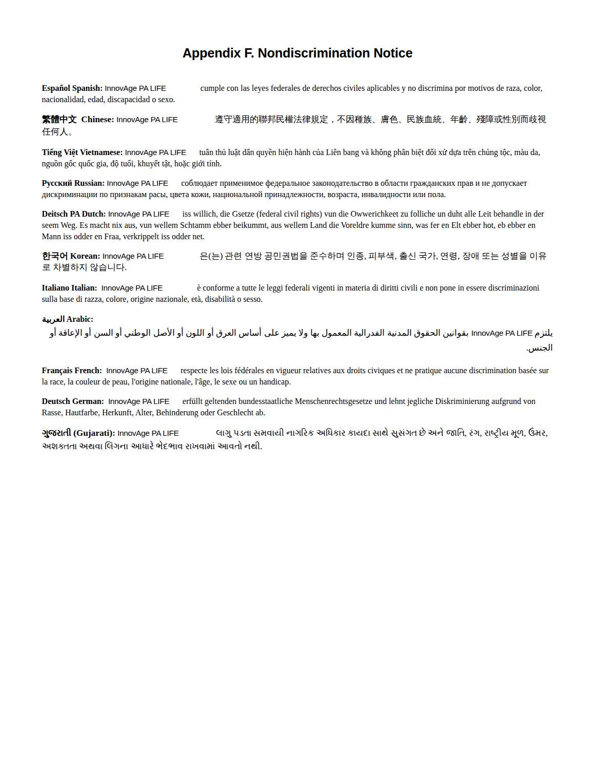Appendix F. Nondiscrimination Notice
Español Spanish: InnovAge PA LIFE cumple con las leyes federales de derechos civiles aplicables y no discrimina por motivos de raza, color, nacionalidad, edad, discapacidad o sexo.
繁體中文 Chinese: InnovAge PA LIFE 遵守適用的聯邦民權法律規定，不因種族、膚色、民族血統、年齡、殘障或性別而歧視任何人。
Tiếng Việt Vietnamese: InnovAge PA LIFE tuân thủ luật dân quyền hiện hành của Liên bang và không phân biệt đối xử dựa trên chủng tộc, màu da, nguồn gốc quốc gia, độ tuổi, khuyết tật, hoặc giới tính.
Русский Russian: InnovAge PA LIFE соблюдает применимое федеральное законодательство в области гражданских прав и не допускает дискриминации по признакам расы, цвета кожи, национальной принадлежности, возраста, инвалидности или пола.
Deitsch PA Dutch: InnovAge PA LIFE iss willich, die Gsetze (federal civil rights) vun die Owwerichkeet zu folliche un duht alle Leit behandle in der seem Weg. Es macht nix aus, vun wellem Schtamm ebber beikummt, aus wellem Land die Voreldre kumme sinn, was fer en Elt ebber hot, eb ebber en Mann iss odder en Fraa, verkrippelt iss odder net.
한국어 Korean: InnovAge PA LIFE 은(는) 관련 연방 공민권법을 준수하며 인종, 피부색, 출신 국가, 연령, 장애 또는 성별을 이유로 차별하지 않습니다.
Italiano Italian: InnovAge PA LIFE è conforme a tutte le leggi federali vigenti in materia di diritti civili e non pone in essere discriminazioni sulla base di razza, colore, origine nazionale, età, disabilità o sesso.
العربية Arabic:
يلتزم InnovAge PA LIFE بقوانين الحقوق المدنية الفدرالية المعمول بها ولا يميز على أساس العرق أو اللون أو الأصل الوطني أو السن أو الإعاقة أو الجنس.
Français French: InnovAge PA LIFE respecte les lois fédérales en vigueur relatives aux droits civiques et ne pratique aucune discrimination basée sur la race, la couleur de peau, l'origine nationale, l'âge, le sexe ou un handicap.
Deutsch German: InnovAge PA LIFE erfüllt geltenden bundesstaatliche Menschenrechtsgesetze und lehnt jegliche Diskriminierung aufgrund von Rasse, Hautfarbe, Herkunft, Alter, Behinderung oder Geschlecht ab.
ગુજરાતી (Gujarati): InnovAge PA LIFE લાગુ પડતા સમવાયી નાગરિક અધિકાર કાયદા સાથે સુસંગત છે અને જાતિ, રંગ, રાષ્ટ્રીય મૂળ, ઉંમર, અશક્તતા અથવા લિંગના આધારે ભેદભાવ રાખવામાં આવતો નથી.